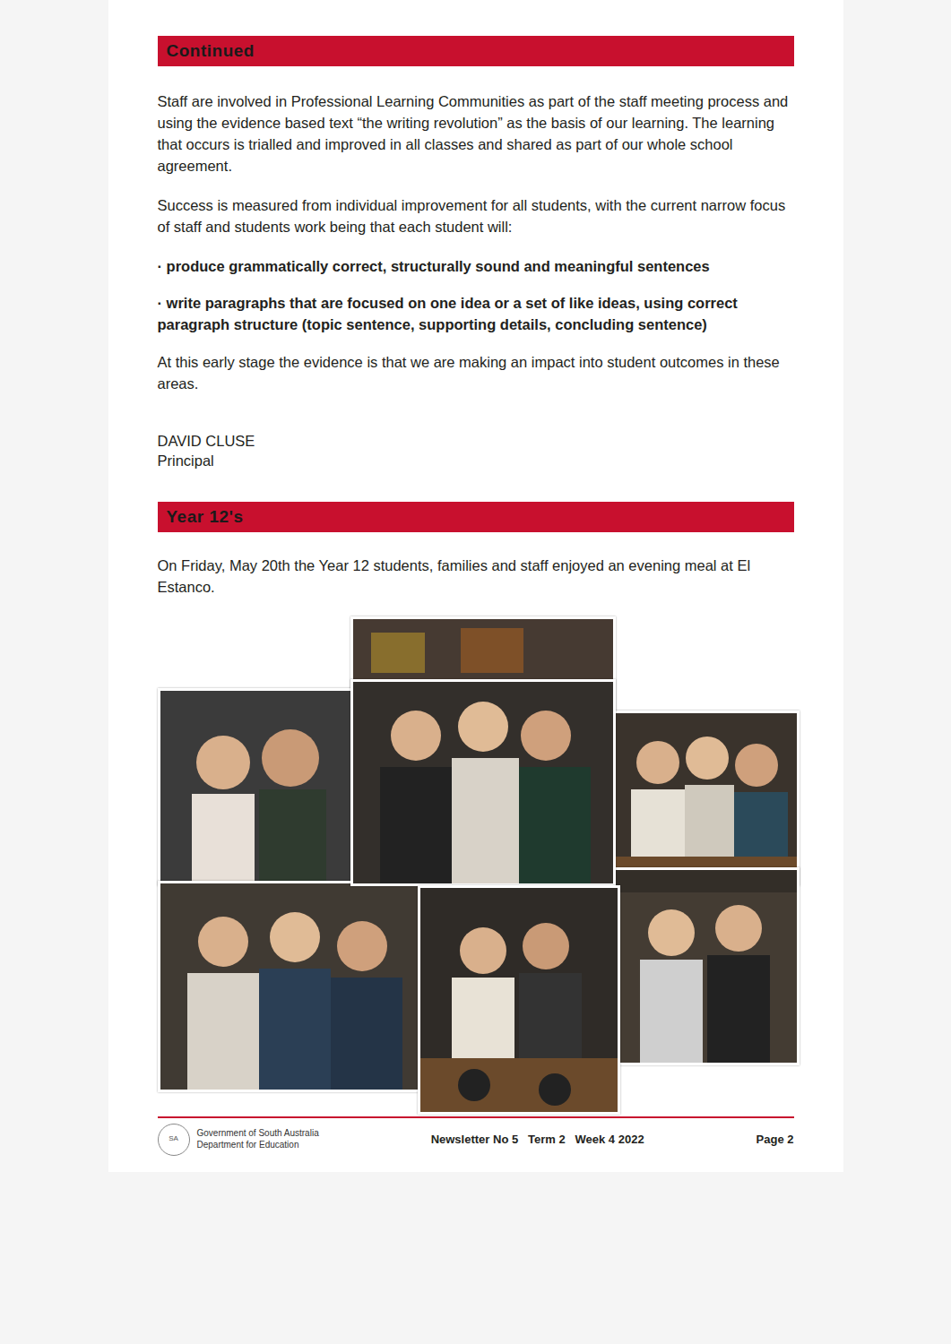Continued
Staff are involved in Professional Learning Communities as part of the staff meeting process and using the evidence based text “the writing revolution” as the basis of our learning. The learning that occurs is trialled and improved in all classes and shared as part of our whole school agreement.
Success is measured from individual improvement for all students, with the current narrow focus of staff and students work being that each student will:
· produce grammatically correct, structurally sound and meaningful sentences
· write paragraphs that are focused on one idea or a set of like ideas, using correct paragraph structure (topic sentence, supporting details, concluding sentence)
At this early stage the evidence is that we are making an impact into student outcomes in these areas.
DAVID CLUSE
Principal
Year 12's
On Friday, May 20th the Year 12 students, families and staff enjoyed an evening meal at El Estanco.
SA
Government of South Australia
Department for Education
Newsletter No 5 Term 2 Week 4 2022
Page 2